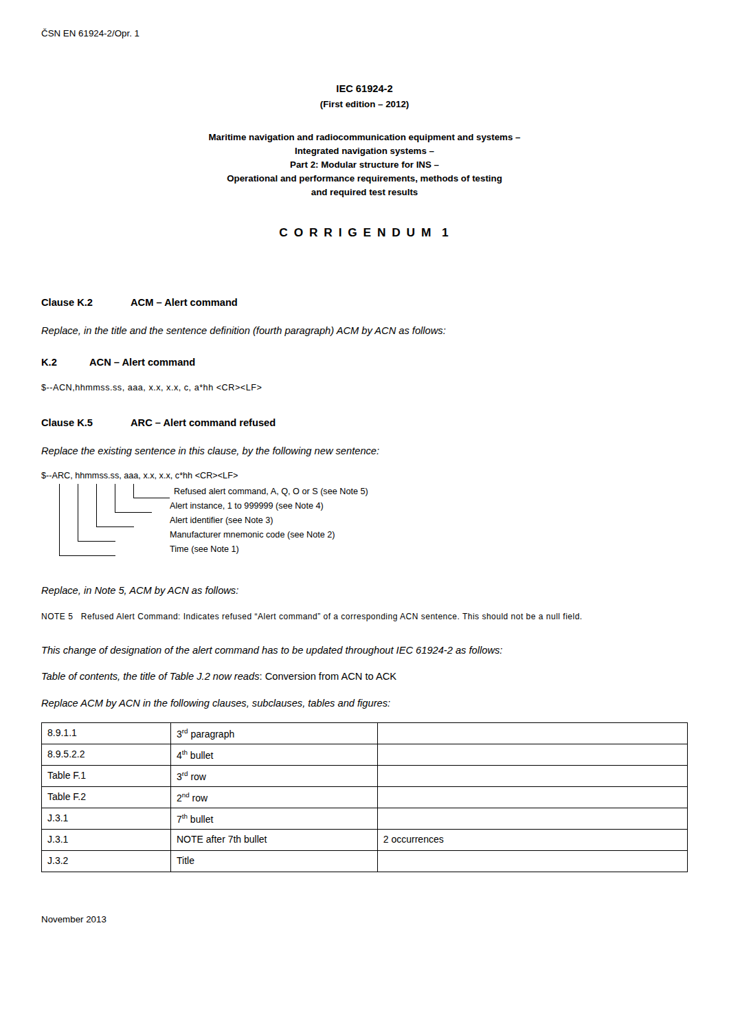ČSN EN 61924-2/Opr. 1
IEC 61924-2
(First edition – 2012)
Maritime navigation and radiocommunication equipment and systems –
Integrated navigation systems –
Part 2: Modular structure for INS –
Operational and performance requirements, methods of testing
and required test results
C O R R I G E N D U M 1
Clause K.2 ACM – Alert command
Replace, in the title and the sentence definition (fourth paragraph) ACM by ACN as follows:
K.2 ACN – Alert command
$--ACN,hhmmss.ss, aaa, x.x, x.x, c, a*hh <CR><LF>
Clause K.5 ARC – Alert command refused
Replace the existing sentence in this clause, by the following new sentence:
$--ARC, hhmmss.ss, aaa, x.x, x.x, c*hh <CR><LF>
| | | | | | | | Refused alert command, A, Q, O or S (see Note 5) |
| | | | | | | | Alert instance, 1 to 999999 (see Note 4) |
| | | | | | | | Alert identifier (see Note 3) |
| | | | | | | | Manufacturer mnemonic code (see Note 2) |
| | | | | | | | Time (see Note 1) |
Replace, in Note 5, ACM by ACN as follows:
NOTE 5 Refused Alert Command: Indicates refused “Alert command” of a corresponding ACN sentence. This should not be a null field.
This change of designation of the alert command has to be updated throughout IEC 61924-2 as follows:
Table of contents, the title of Table J.2 now reads: Conversion from ACN to ACK
Replace ACM by ACN in the following clauses, subclauses, tables and figures:
| 8.9.1.1 | 3 rd paragraph | |
| 8.9.5.2.2 | 4 th bullet | |
| Table F.1 | 3 rd row | |
| Table F.2 | 2 nd row | |
| J.3.1 | 7 th bullet | |
| J.3.1 | NOTE after 7th bullet | 2 occurrences |
| J.3.2 | Title | |
November 2013